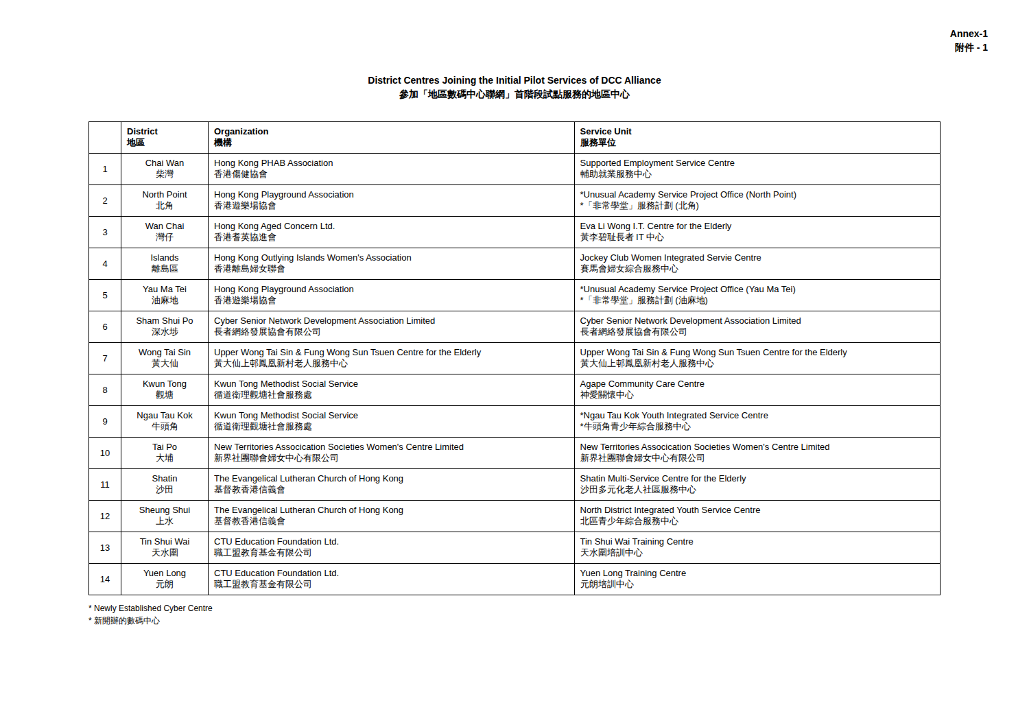Annex-1
附件 - 1
District Centres Joining the Initial Pilot Services of DCC Alliance
參加「地區數碼中心聯網」首階段試點服務的地區中心
| | District 地區 | Organization 機構 | Service Unit 服務單位 |
| --- | --- | --- | --- |
| 1 | Chai Wan 柴灣 | Hong Kong PHAB Association 香港傷健協會 | Supported Employment Service Centre 輔助就業服務中心 |
| 2 | North Point 北角 | Hong Kong Playground Association 香港遊樂場協會 | *Unusual Academy Service Project Office (North Point) *「非常學堂」服務計劃 (北角) |
| 3 | Wan Chai 灣仔 | Hong Kong Aged Concern Ltd. 香港耆英協進會 | Eva Li Wong I.T. Centre for the Elderly 黃李碧耻長者 IT 中心 |
| 4 | Islands 離島區 | Hong Kong Outlying Islands Women's Association 香港離島婦女聯會 | Jockey Club Women Integrated Servie Centre 賽馬會婦女綜合服務中心 |
| 5 | Yau Ma Tei 油麻地 | Hong Kong Playground Association 香港遊樂場協會 | *Unusual Academy Service Project Office (Yau Ma Tei) *「非常學堂」服務計劃 (油麻地) |
| 6 | Sham Shui Po 深水埗 | Cyber Senior Network Development Association Limited 長者網絡發展協會有限公司 | Cyber Senior Network Development Association Limited 長者網絡發展協會有限公司 |
| 7 | Wong Tai Sin 黃大仙 | Upper Wong Tai Sin & Fung Wong Sun Tsuen Centre for the Elderly 黃大仙上邨鳳凰新村老人服務中心 | Upper Wong Tai Sin & Fung Wong Sun Tsuen Centre for the Elderly 黃大仙上邨鳳凰新村老人服務中心 |
| 8 | Kwun Tong 觀塘 | Kwun Tong Methodist Social Service 循道衛理觀塘社會服務處 | Agape Community Care Centre 神愛關懷中心 |
| 9 | Ngau Tau Kok 牛頭角 | Kwun Tong Methodist Social Service 循道衛理觀塘社會服務處 | *Ngau Tau Kok Youth Integrated Service Centre *牛頭角青少年綜合服務中心 |
| 10 | Tai Po 大埔 | New Territories Assocication Societies Women's Centre Limited 新界社團聯會婦女中心有限公司 | New Territories Assocication Societies Women's Centre Limited 新界社團聯會婦女中心有限公司 |
| 11 | Shatin 沙田 | The Evangelical Lutheran Church of Hong Kong 基督教香港信義會 | Shatin Multi-Service Centre for the Elderly 沙田多元化老人社區服務中心 |
| 12 | Sheung Shui 上水 | The Evangelical Lutheran Church of Hong Kong 基督教香港信義會 | North District Integrated Youth Service Centre 北區青少年綜合服務中心 |
| 13 | Tin Shui Wai 天水圍 | CTU Education Foundation Ltd. 職工盟教育基金有限公司 | Tin Shui Wai Training Centre 天水圍培訓中心 |
| 14 | Yuen Long 元朗 | CTU Education Foundation Ltd. 職工盟教育基金有限公司 | Yuen Long Training Centre 元朗培訓中心 |
* Newly Established Cyber Centre
* 新開辦的數碼中心